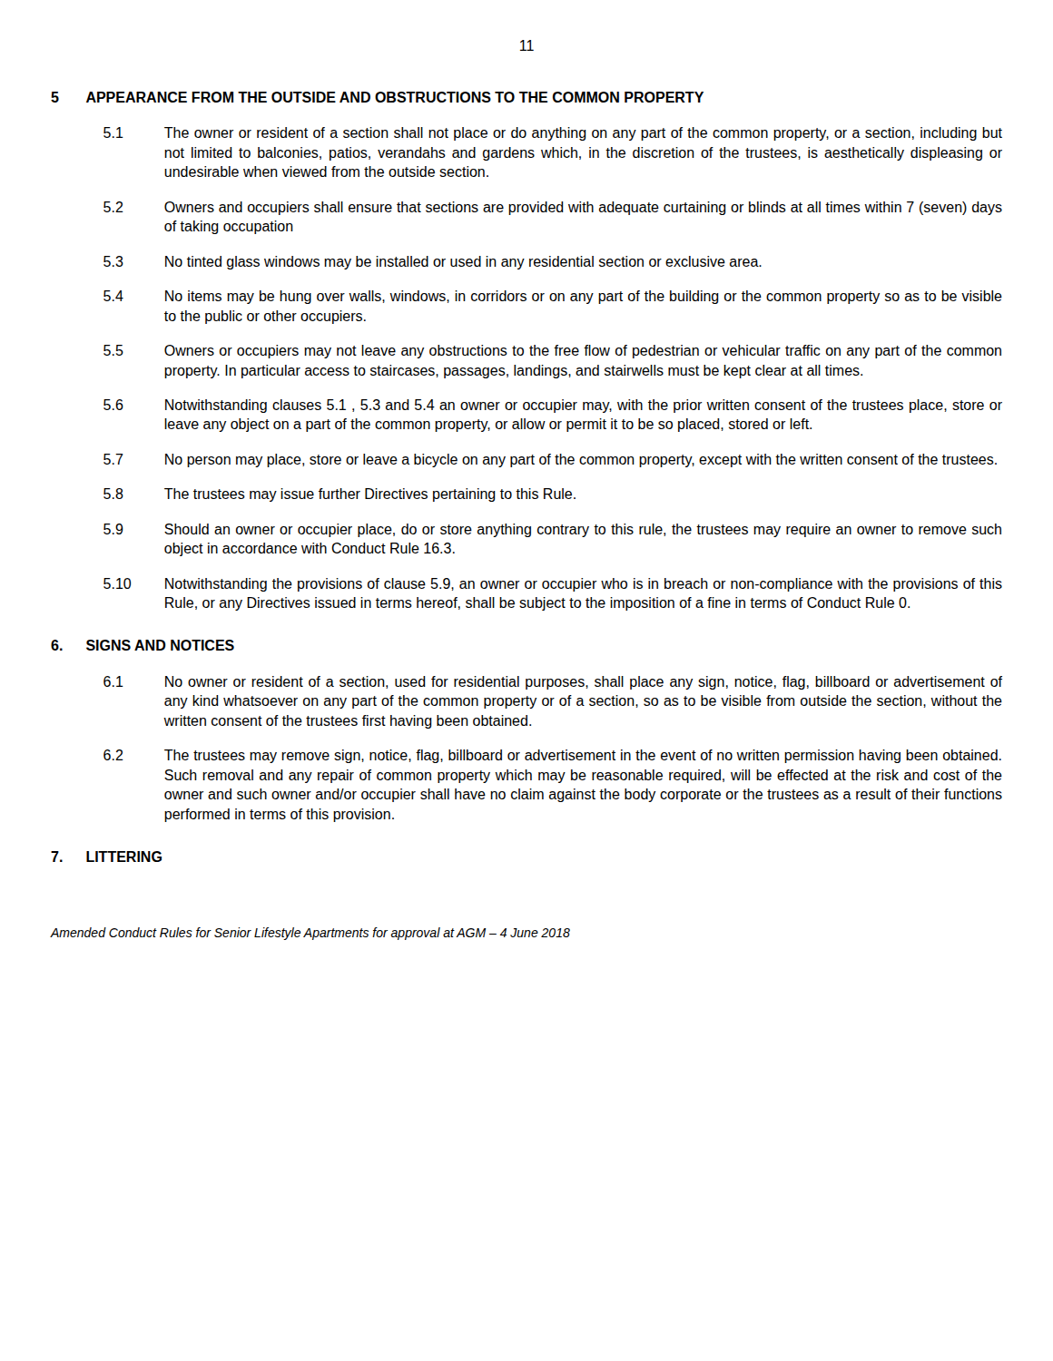11
5 APPEARANCE FROM THE OUTSIDE AND OBSTRUCTIONS TO THE COMMON PROPERTY
5.1 The owner or resident of a section shall not place or do anything on any part of the common property, or a section, including but not limited to balconies, patios, verandahs and gardens which, in the discretion of the trustees, is aesthetically displeasing or undesirable when viewed from the outside section.
5.2 Owners and occupiers shall ensure that sections are provided with adequate curtaining or blinds at all times within 7 (seven) days of taking occupation
5.3 No tinted glass windows may be installed or used in any residential section or exclusive area.
5.4 No items may be hung over walls, windows, in corridors or on any part of the building or the common property so as to be visible to the public or other occupiers.
5.5 Owners or occupiers may not leave any obstructions to the free flow of pedestrian or vehicular traffic on any part of the common property. In particular access to staircases, passages, landings, and stairwells must be kept clear at all times.
5.6 Notwithstanding clauses 5.1 , 5.3 and 5.4 an owner or occupier may, with the prior written consent of the trustees place, store or leave any object on a part of the common property, or allow or permit it to be so placed, stored or left.
5.7 No person may place, store or leave a bicycle on any part of the common property, except with the written consent of the trustees.
5.8 The trustees may issue further Directives pertaining to this Rule.
5.9 Should an owner or occupier place, do or store anything contrary to this rule, the trustees may require an owner to remove such object in accordance with Conduct Rule 16.3.
5.10 Notwithstanding the provisions of clause 5.9, an owner or occupier who is in breach or non-compliance with the provisions of this Rule, or any Directives issued in terms hereof, shall be subject to the imposition of a fine in terms of Conduct Rule 0.
6. SIGNS AND NOTICES
6.1 No owner or resident of a section, used for residential purposes, shall place any sign, notice, flag, billboard or advertisement of any kind whatsoever on any part of the common property or of a section, so as to be visible from outside the section, without the written consent of the trustees first having been obtained.
6.2 The trustees may remove sign, notice, flag, billboard or advertisement in the event of no written permission having been obtained. Such removal and any repair of common property which may be reasonable required, will be effected at the risk and cost of the owner and such owner and/or occupier shall have no claim against the body corporate or the trustees as a result of their functions performed in terms of this provision.
7. LITTERING
Amended Conduct Rules for Senior Lifestyle Apartments for approval at AGM – 4 June 2018